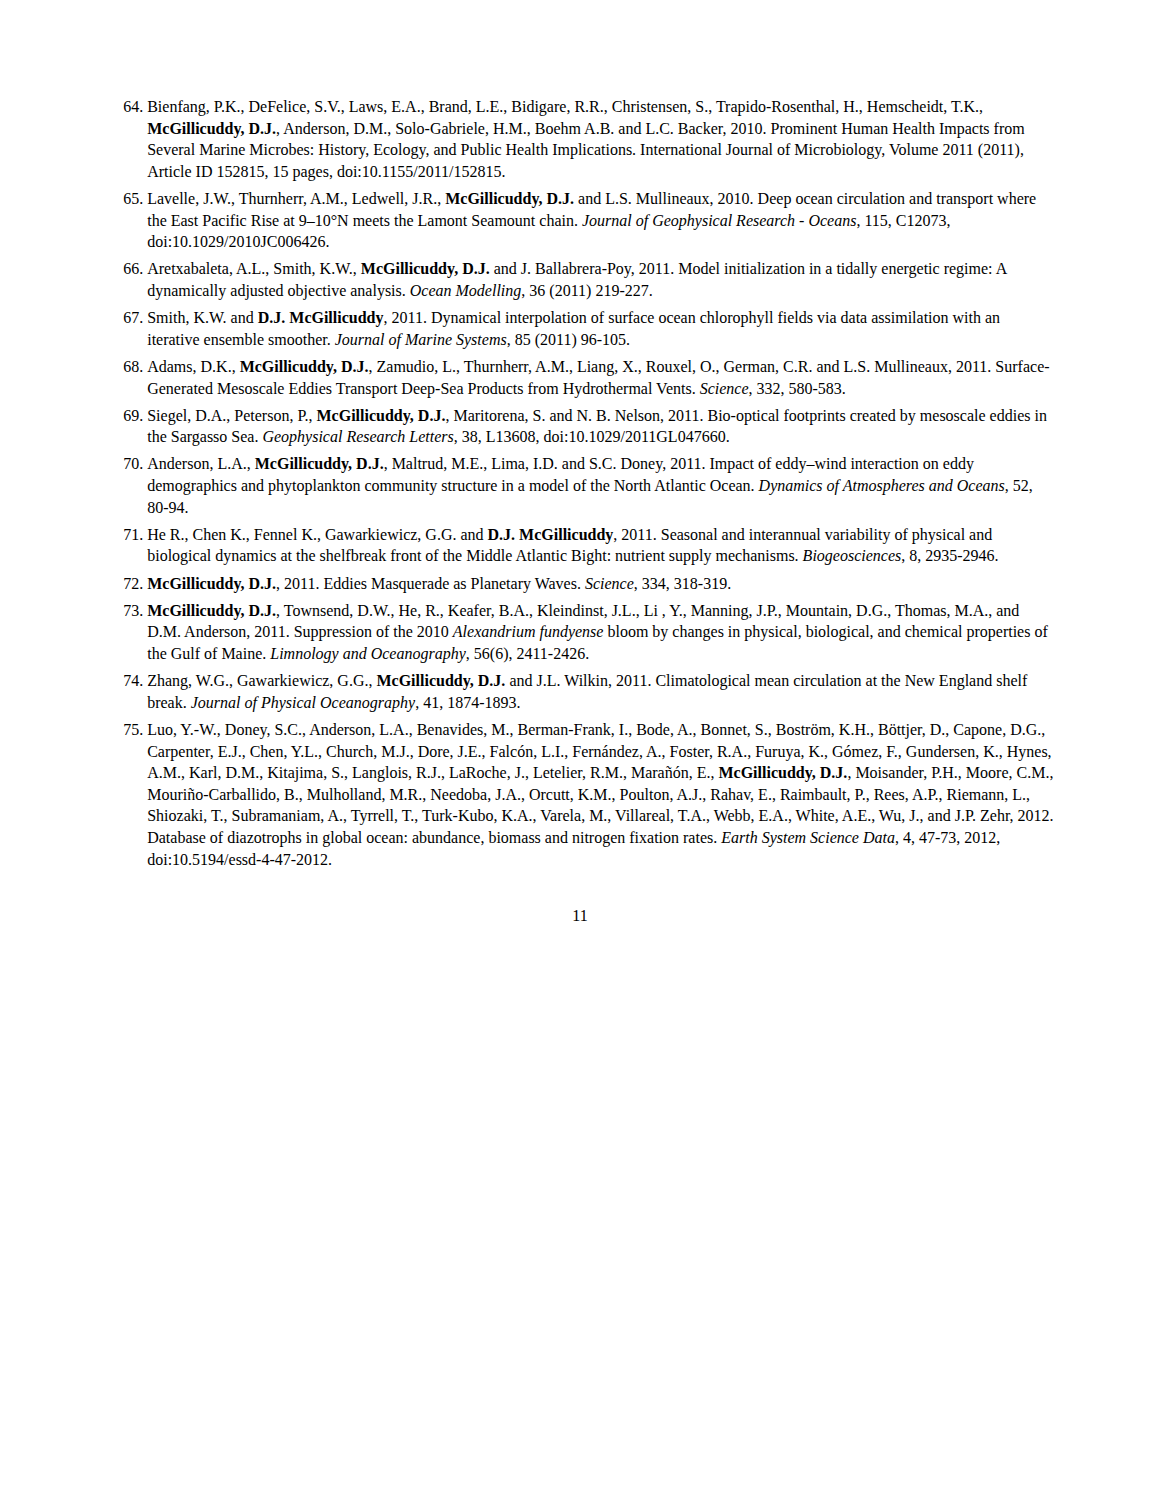Bienfang, P.K., DeFelice, S.V., Laws, E.A., Brand, L.E., Bidigare, R.R., Christensen, S., Trapido-Rosenthal, H., Hemscheidt, T.K., McGillicuddy, D.J., Anderson, D.M., Solo-Gabriele, H.M., Boehm A.B. and L.C. Backer, 2010. Prominent Human Health Impacts from Several Marine Microbes: History, Ecology, and Public Health Implications. International Journal of Microbiology, Volume 2011 (2011), Article ID 152815, 15 pages, doi:10.1155/2011/152815.
Lavelle, J.W., Thurnherr, A.M., Ledwell, J.R., McGillicuddy, D.J. and L.S. Mullineaux, 2010. Deep ocean circulation and transport where the East Pacific Rise at 9–10°N meets the Lamont Seamount chain. Journal of Geophysical Research - Oceans, 115, C12073, doi:10.1029/2010JC006426.
Aretxabaleta, A.L., Smith, K.W., McGillicuddy, D.J. and J. Ballabrera-Poy, 2011. Model initialization in a tidally energetic regime: A dynamically adjusted objective analysis. Ocean Modelling, 36 (2011) 219-227.
Smith, K.W. and D.J. McGillicuddy, 2011. Dynamical interpolation of surface ocean chlorophyll fields via data assimilation with an iterative ensemble smoother. Journal of Marine Systems, 85 (2011) 96-105.
Adams, D.K., McGillicuddy, D.J., Zamudio, L., Thurnherr, A.M., Liang, X., Rouxel, O., German, C.R. and L.S. Mullineaux, 2011. Surface-Generated Mesoscale Eddies Transport Deep-Sea Products from Hydrothermal Vents. Science, 332, 580-583.
Siegel, D.A., Peterson, P., McGillicuddy, D.J., Maritorena, S. and N. B. Nelson, 2011. Bio-optical footprints created by mesoscale eddies in the Sargasso Sea. Geophysical Research Letters, 38, L13608, doi:10.1029/2011GL047660.
Anderson, L.A., McGillicuddy, D.J., Maltrud, M.E., Lima, I.D. and S.C. Doney, 2011. Impact of eddy–wind interaction on eddy demographics and phytoplankton community structure in a model of the North Atlantic Ocean. Dynamics of Atmospheres and Oceans, 52, 80-94.
He R., Chen K., Fennel K., Gawarkiewicz, G.G. and D.J. McGillicuddy, 2011. Seasonal and interannual variability of physical and biological dynamics at the shelfbreak front of the Middle Atlantic Bight: nutrient supply mechanisms. Biogeosciences, 8, 2935-2946.
McGillicuddy, D.J., 2011. Eddies Masquerade as Planetary Waves. Science, 334, 318-319.
McGillicuddy, D.J., Townsend, D.W., He, R., Keafer, B.A., Kleindinst, J.L., Li , Y., Manning, J.P., Mountain, D.G., Thomas, M.A., and D.M. Anderson, 2011. Suppression of the 2010 Alexandrium fundyense bloom by changes in physical, biological, and chemical properties of the Gulf of Maine. Limnology and Oceanography, 56(6), 2411-2426.
Zhang, W.G., Gawarkiewicz, G.G., McGillicuddy, D.J. and J.L. Wilkin, 2011. Climatological mean circulation at the New England shelf break. Journal of Physical Oceanography, 41, 1874-1893.
Luo, Y.-W., Doney, S.C., Anderson, L.A., Benavides, M., Berman-Frank, I., Bode, A., Bonnet, S., Boström, K.H., Böttjer, D., Capone, D.G., Carpenter, E.J., Chen, Y.L., Church, M.J., Dore, J.E., Falcón, L.I., Fernández, A., Foster, R.A., Furuya, K., Gómez, F., Gundersen, K., Hynes, A.M., Karl, D.M., Kitajima, S., Langlois, R.J., LaRoche, J., Letelier, R.M., Marañón, E., McGillicuddy, D.J., Moisander, P.H., Moore, C.M., Mouriño-Carballido, B., Mulholland, M.R., Needoba, J.A., Orcutt, K.M., Poulton, A.J., Rahav, E., Raimbault, P., Rees, A.P., Riemann, L., Shiozaki, T., Subramaniam, A., Tyrrell, T., Turk-Kubo, K.A., Varela, M., Villareal, T.A., Webb, E.A., White, A.E., Wu, J., and J.P. Zehr, 2012. Database of diazotrophs in global ocean: abundance, biomass and nitrogen fixation rates. Earth System Science Data, 4, 47-73, 2012, doi:10.5194/essd-4-47-2012.
11